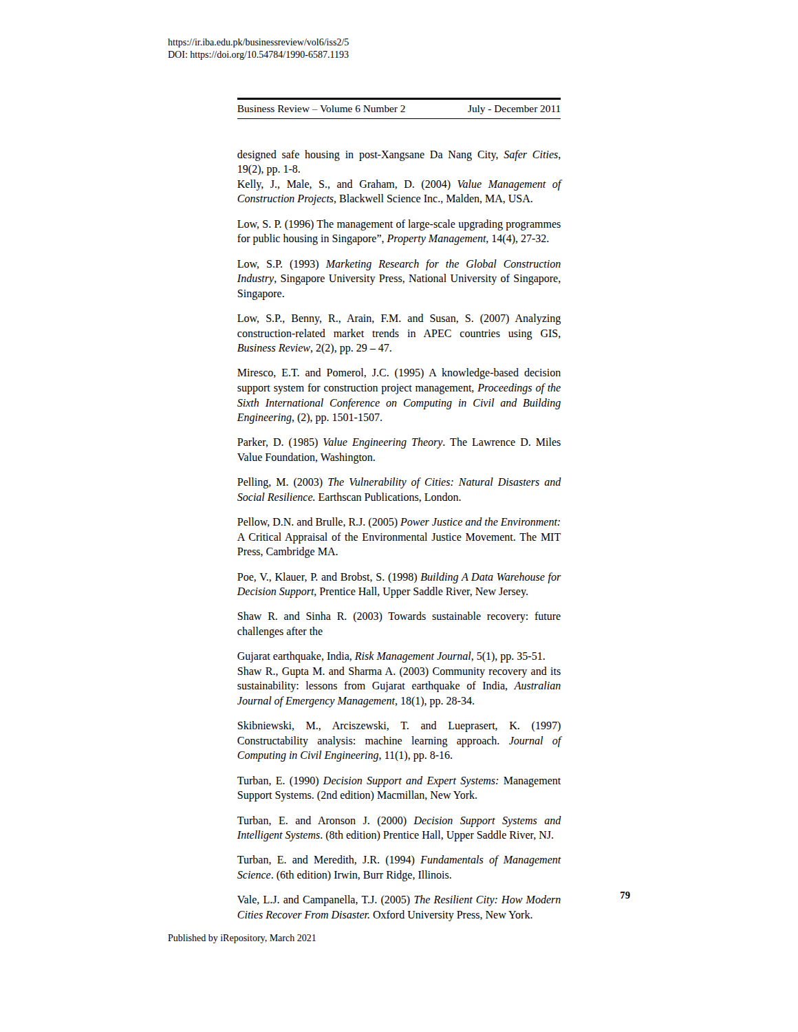https://ir.iba.edu.pk/businessreview/vol6/iss2/5
DOI: https://doi.org/10.54784/1990-6587.1193
Business Review – Volume 6 Number 2 July - December 2011
designed safe housing in post-Xangsane Da Nang City, Safer Cities, 19(2), pp. 1-8.
Kelly, J., Male, S., and Graham, D. (2004) Value Management of Construction Projects, Blackwell Science Inc., Malden, MA, USA.
Low, S. P. (1996) The management of large-scale upgrading programmes for public housing in Singapore”, Property Management, 14(4), 27-32.
Low, S.P. (1993) Marketing Research for the Global Construction Industry, Singapore University Press, National University of Singapore, Singapore.
Low, S.P., Benny, R., Arain, F.M. and Susan, S. (2007) Analyzing construction-related market trends in APEC countries using GIS, Business Review, 2(2), pp. 29 – 47.
Miresco, E.T. and Pomerol, J.C. (1995) A knowledge-based decision support system for construction project management, Proceedings of the Sixth International Conference on Computing in Civil and Building Engineering, (2), pp. 1501-1507.
Parker, D. (1985) Value Engineering Theory. The Lawrence D. Miles Value Foundation, Washington.
Pelling, M. (2003) The Vulnerability of Cities: Natural Disasters and Social Resilience. Earthscan Publications, London.
Pellow, D.N. and Brulle, R.J. (2005) Power Justice and the Environment: A Critical Appraisal of the Environmental Justice Movement. The MIT Press, Cambridge MA.
Poe, V., Klauer, P. and Brobst, S. (1998) Building A Data Warehouse for Decision Support, Prentice Hall, Upper Saddle River, New Jersey.
Shaw R. and Sinha R. (2003) Towards sustainable recovery: future challenges after the
Gujarat earthquake, India, Risk Management Journal, 5(1), pp. 35-51.
Shaw R., Gupta M. and Sharma A. (2003) Community recovery and its sustainability: lessons from Gujarat earthquake of India, Australian Journal of Emergency Management, 18(1), pp. 28-34.
Skibniewski, M., Arciszewski, T. and Lueprasert, K. (1997) Constructability analysis: machine learning approach. Journal of Computing in Civil Engineering, 11(1), pp. 8-16.
Turban, E. (1990) Decision Support and Expert Systems: Management Support Systems. (2nd edition) Macmillan, New York.
Turban, E. and Aronson J. (2000) Decision Support Systems and Intelligent Systems. (8th edition) Prentice Hall, Upper Saddle River, NJ.
Turban, E. and Meredith, J.R. (1994) Fundamentals of Management Science. (6th edition) Irwin, Burr Ridge, Illinois.
Vale, L.J. and Campanella, T.J. (2005) The Resilient City: How Modern Cities Recover From Disaster. Oxford University Press, New York.
79
Published by iRepository, March 2021